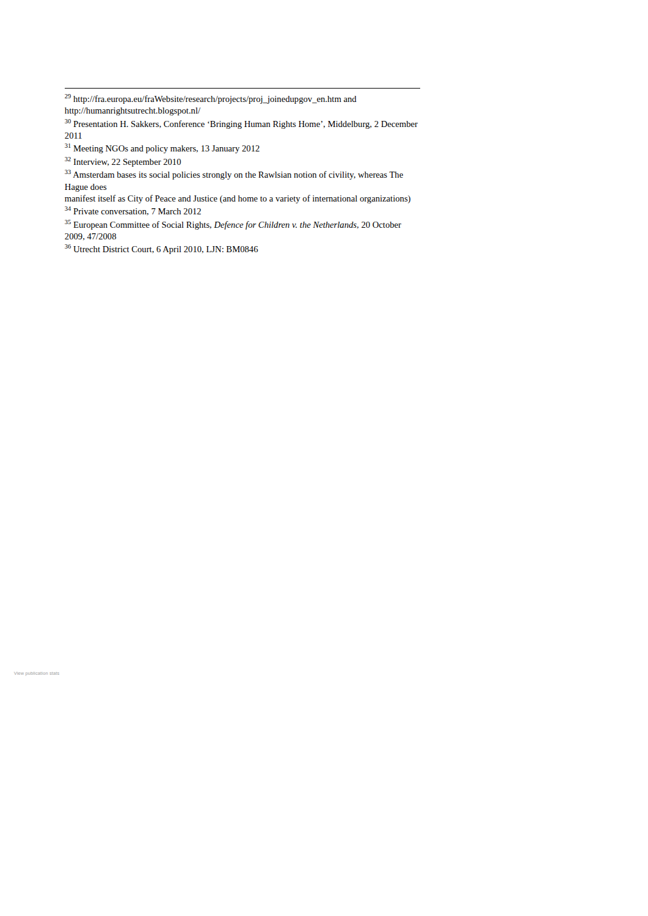29 http://fra.europa.eu/fraWebsite/research/projects/proj_joinedupgov_en.htm and http://humanrightsutrecht.blogspot.nl/
30 Presentation H. Sakkers, Conference ‘Bringing Human Rights Home’, Middelburg, 2 December 2011
31 Meeting NGOs and policy makers, 13 January 2012
32 Interview, 22 September 2010
33 Amsterdam bases its social policies strongly on the Rawlsian notion of civility, whereas The Hague does manifest itself as City of Peace and Justice (and home to a variety of international organizations)
34 Private conversation, 7 March 2012
35 European Committee of Social Rights, Defence for Children v. the Netherlands, 20 October 2009, 47/2008
36 Utrecht District Court, 6 April 2010, LJN: BM0846
View publication stats